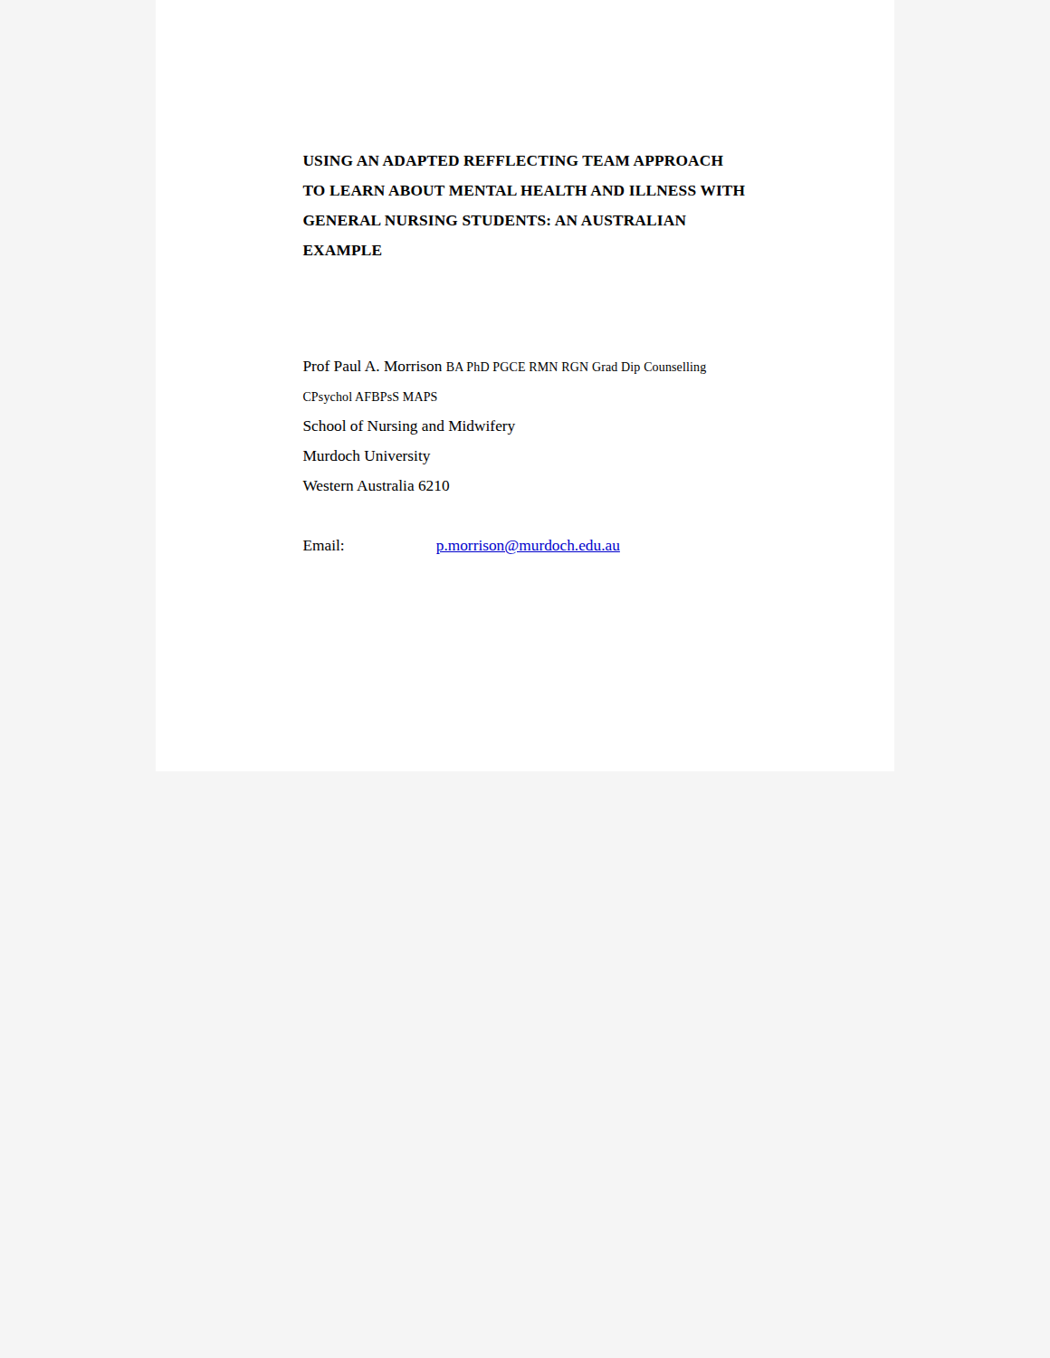Using an Adapted Refflecting Team Approach to Learn About Mental Health and Illness with General Nursing Students: An Australian Example
Prof Paul A. Morrison BA PhD PGCE RMN RGN Grad Dip Counselling CPsychol AFBPsS MAPS
School of Nursing and Midwifery
Murdoch University
Western Australia 6210
Email: p.morrison@murdoch.edu.au